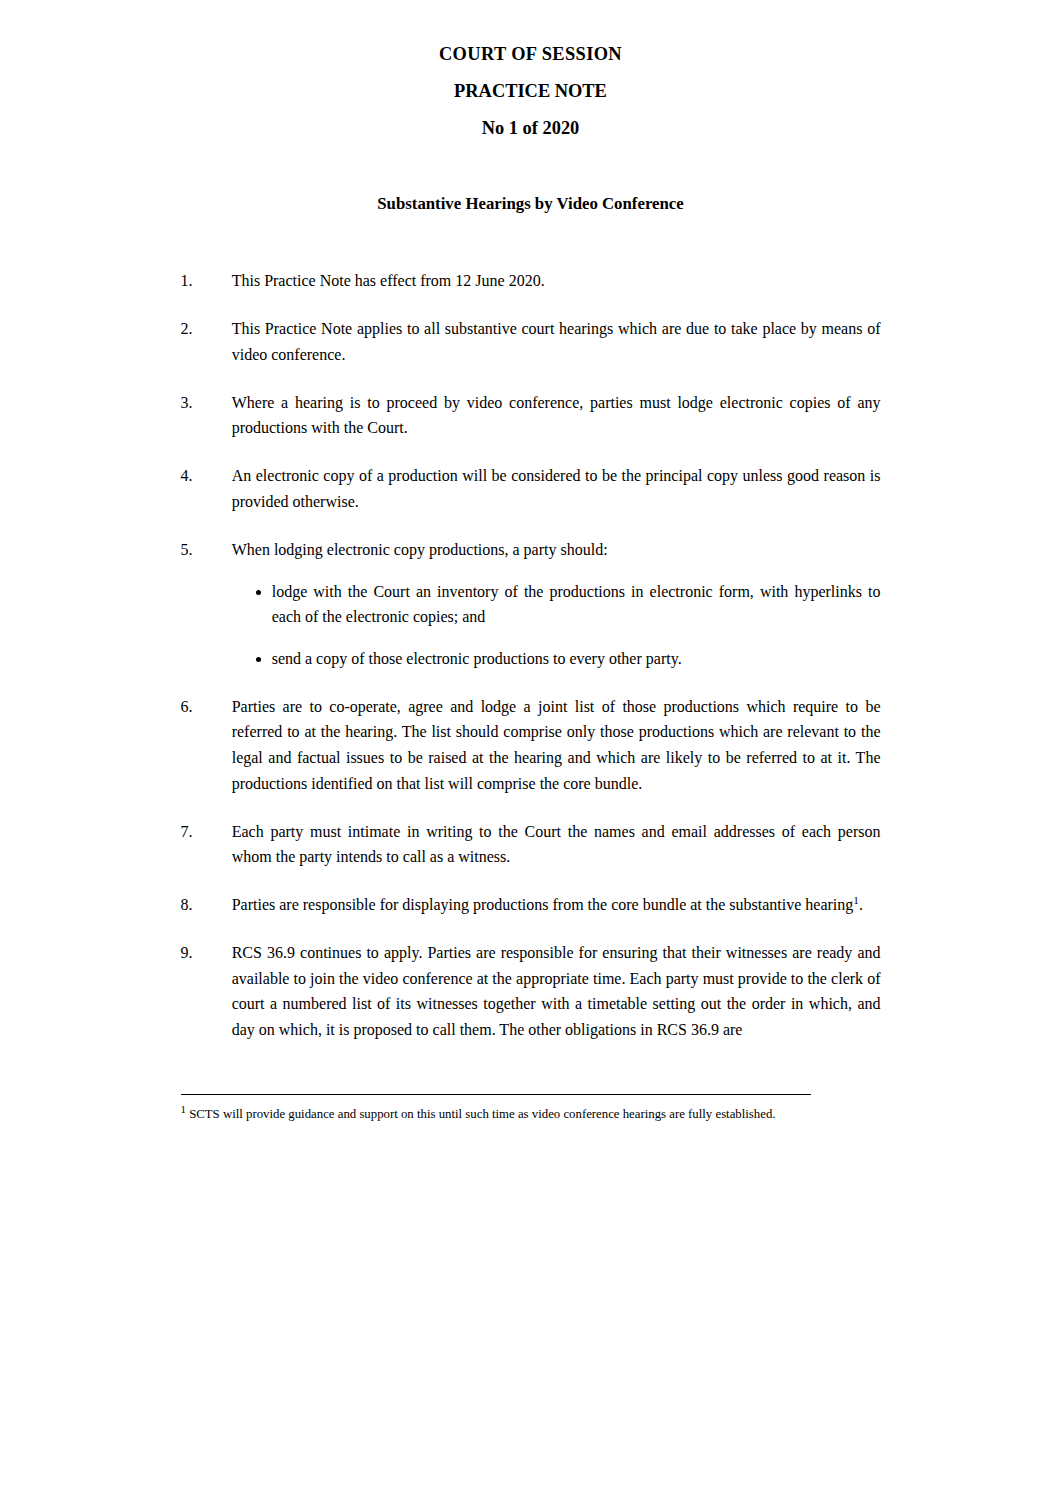COURT OF SESSION
PRACTICE NOTE
No 1 of 2020
Substantive Hearings by Video Conference
This Practice Note has effect from 12 June 2020.
This Practice Note applies to all substantive court hearings which are due to take place by means of video conference.
Where a hearing is to proceed by video conference, parties must lodge electronic copies of any productions with the Court.
An electronic copy of a production will be considered to be the principal copy unless good reason is provided otherwise.
When lodging electronic copy productions, a party should:
lodge with the Court an inventory of the productions in electronic form, with hyperlinks to each of the electronic copies; and
send a copy of those electronic productions to every other party.
Parties are to co-operate, agree and lodge a joint list of those productions which require to be referred to at the hearing. The list should comprise only those productions which are relevant to the legal and factual issues to be raised at the hearing and which are likely to be referred to at it. The productions identified on that list will comprise the core bundle.
Each party must intimate in writing to the Court the names and email addresses of each person whom the party intends to call as a witness.
Parties are responsible for displaying productions from the core bundle at the substantive hearing1.
RCS 36.9 continues to apply. Parties are responsible for ensuring that their witnesses are ready and available to join the video conference at the appropriate time. Each party must provide to the clerk of court a numbered list of its witnesses together with a timetable setting out the order in which, and day on which, it is proposed to call them. The other obligations in RCS 36.9 are
1 SCTS will provide guidance and support on this until such time as video conference hearings are fully established.